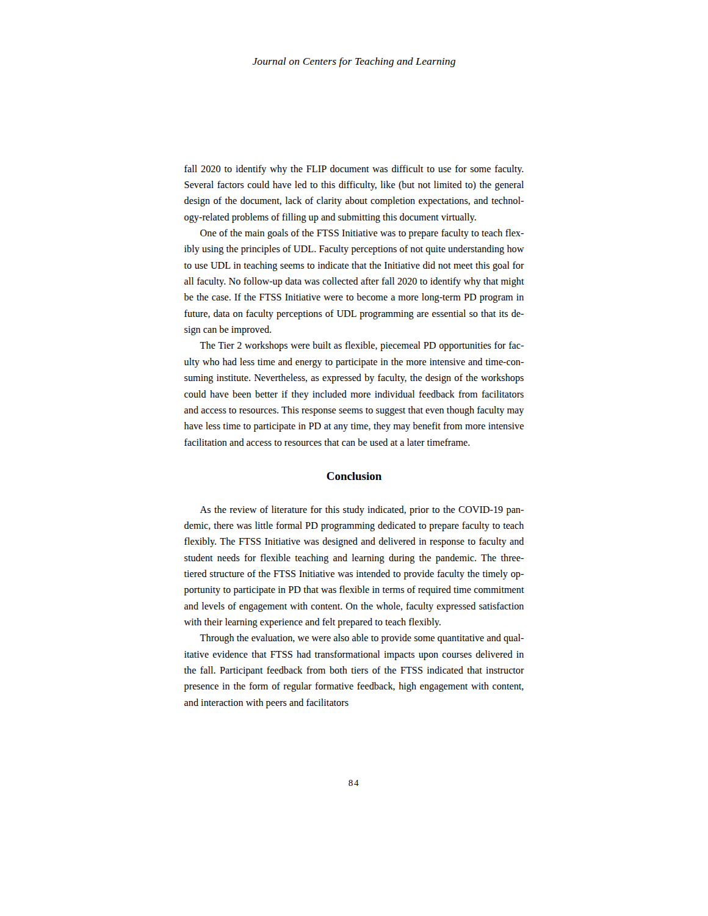Journal on Centers for Teaching and Learning
fall 2020 to identify why the FLIP document was difficult to use for some faculty. Several factors could have led to this difficulty, like (but not limited to) the general design of the document, lack of clarity about completion expectations, and technology-related problems of filling up and submitting this document virtually.
One of the main goals of the FTSS Initiative was to prepare faculty to teach flexibly using the principles of UDL. Faculty perceptions of not quite understanding how to use UDL in teaching seems to indicate that the Initiative did not meet this goal for all faculty. No follow-up data was collected after fall 2020 to identify why that might be the case. If the FTSS Initiative were to become a more long-term PD program in future, data on faculty perceptions of UDL programming are essential so that its design can be improved.
The Tier 2 workshops were built as flexible, piecemeal PD opportunities for faculty who had less time and energy to participate in the more intensive and time-consuming institute. Nevertheless, as expressed by faculty, the design of the workshops could have been better if they included more individual feedback from facilitators and access to resources. This response seems to suggest that even though faculty may have less time to participate in PD at any time, they may benefit from more intensive facilitation and access to resources that can be used at a later timeframe.
Conclusion
As the review of literature for this study indicated, prior to the COVID-19 pandemic, there was little formal PD programming dedicated to prepare faculty to teach flexibly. The FTSS Initiative was designed and delivered in response to faculty and student needs for flexible teaching and learning during the pandemic. The three-tiered structure of the FTSS Initiative was intended to provide faculty the timely opportunity to participate in PD that was flexible in terms of required time commitment and levels of engagement with content. On the whole, faculty expressed satisfaction with their learning experience and felt prepared to teach flexibly.
Through the evaluation, we were also able to provide some quantitative and qualitative evidence that FTSS had transformational impacts upon courses delivered in the fall. Participant feedback from both tiers of the FTSS indicated that instructor presence in the form of regular formative feedback, high engagement with content, and interaction with peers and facilitators
84